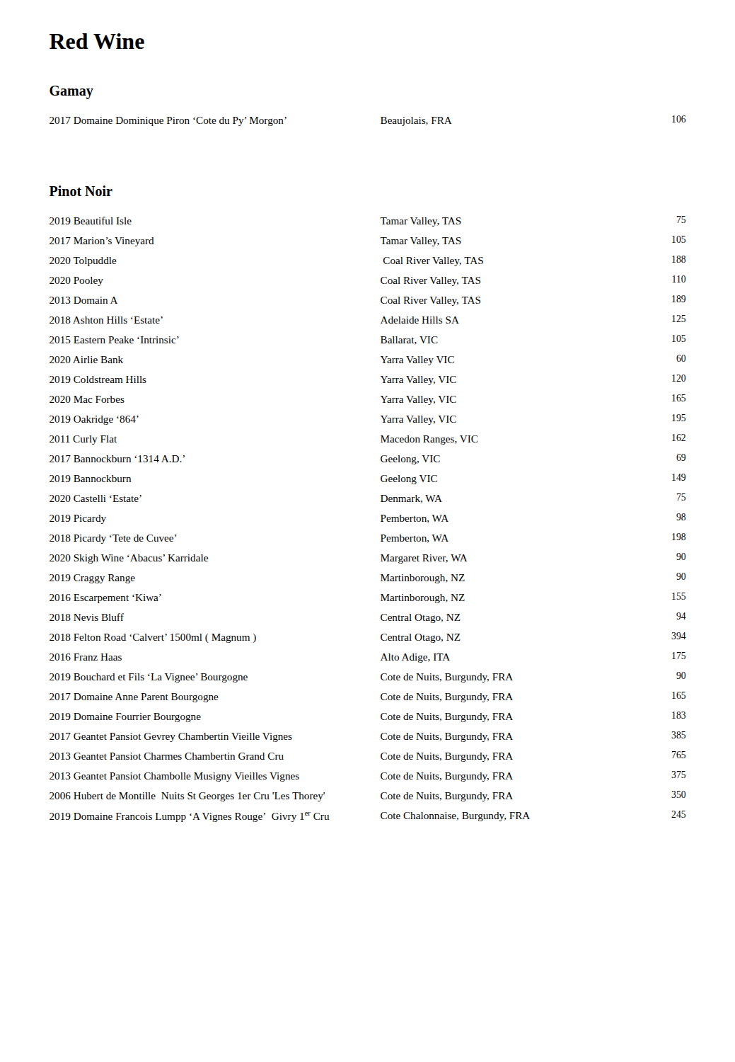Red Wine
Gamay
| 2017 Domaine Dominique Piron ‘Cote du Py’ Morgon’ | Beaujolais, FRA | 106 |
Pinot Noir
| 2019 Beautiful Isle | Tamar Valley, TAS | 75 |
| 2017 Marion’s Vineyard | Tamar Valley, TAS | 105 |
| 2020 Tolpuddle | Coal River Valley, TAS | 188 |
| 2020 Pooley | Coal River Valley, TAS | 110 |
| 2013 Domain A | Coal River Valley, TAS | 189 |
| 2018 Ashton Hills ‘Estate’ | Adelaide Hills SA | 125 |
| 2015 Eastern Peake ‘Intrinsic’ | Ballarat, VIC | 105 |
| 2020 Airlie Bank | Yarra Valley VIC | 60 |
| 2019 Coldstream Hills | Yarra Valley, VIC | 120 |
| 2020 Mac Forbes | Yarra Valley, VIC | 165 |
| 2019 Oakridge ‘864’ | Yarra Valley, VIC | 195 |
| 2011 Curly Flat | Macedon Ranges, VIC | 162 |
| 2017 Bannockburn ‘1314 A.D.’ | Geelong, VIC | 69 |
| 2019 Bannockburn | Geelong VIC | 149 |
| 2020 Castelli ‘Estate’ | Denmark, WA | 75 |
| 2019 Picardy | Pemberton, WA | 98 |
| 2018 Picardy ‘Tete de Cuvee’ | Pemberton, WA | 198 |
| 2020 Skigh Wine ‘Abacus’ Karridale | Margaret River, WA | 90 |
| 2019 Craggy Range | Martinborough, NZ | 90 |
| 2016 Escarpement ‘Kiwa’ | Martinborough, NZ | 155 |
| 2018 Nevis Bluff | Central Otago, NZ | 94 |
| 2018 Felton Road ‘Calvert’ 1500ml ( Magnum ) | Central Otago, NZ | 394 |
| 2016 Franz Haas | Alto Adige, ITA | 175 |
| 2019 Bouchard et Fils ‘La Vignee’ Bourgogne | Cote de Nuits, Burgundy, FRA | 90 |
| 2017 Domaine Anne Parent Bourgogne | Cote de Nuits, Burgundy, FRA | 165 |
| 2019 Domaine Fourrier Bourgogne | Cote de Nuits, Burgundy, FRA | 183 |
| 2017 Geantet Pansiot Gevrey Chambertin Vieille Vignes | Cote de Nuits, Burgundy, FRA | 385 |
| 2013 Geantet Pansiot Charmes Chambertin Grand Cru | Cote de Nuits, Burgundy, FRA | 765 |
| 2013 Geantet Pansiot Chambolle Musigny Vieilles Vignes | Cote de Nuits, Burgundy, FRA | 375 |
| 2006 Hubert de Montille Nuits St Georges 1er Cru 'Les Thorey' | Cote de Nuits, Burgundy, FRA | 350 |
| 2019 Domaine Francois Lumpp ‘A Vignes Rouge’ Givry 1 er Cru | Cote Chalonnaise, Burgundy, FRA | 245 |